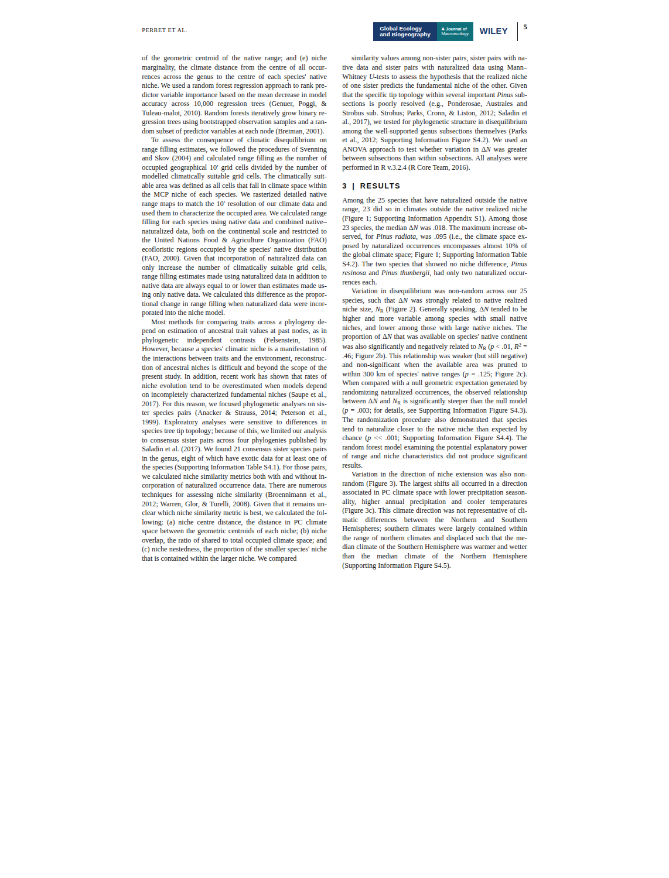PERRET ET AL.
Global Ecology and Biogeography
A Journal of Macroecology
WILEY
5
of the geometric centroid of the native range; and (e) niche marginality, the climate distance from the centre of all occurrences across the genus to the centre of each species' native niche. We used a random forest regression approach to rank predictor variable importance based on the mean decrease in model accuracy across 10,000 regression trees (Genuer, Poggi, & Tuleau-malot, 2010). Random forests iteratively grow binary regression trees using bootstrapped observation samples and a random subset of predictor variables at each node (Breiman, 2001).
To assess the consequence of climatic disequilibrium on range filling estimates, we followed the procedures of Svenning and Skov (2004) and calculated range filling as the number of occupied geographical 10′ grid cells divided by the number of modelled climatically suitable grid cells. The climatically suitable area was defined as all cells that fall in climate space within the MCP niche of each species. We rasterized detailed native range maps to match the 10′ resolution of our climate data and used them to characterize the occupied area. We calculated range filling for each species using native data and combined native–naturalized data, both on the continental scale and restricted to the United Nations Food & Agriculture Organization (FAO) ecofloristic regions occupied by the species' native distribution (FAO, 2000). Given that incorporation of naturalized data can only increase the number of climatically suitable grid cells, range filling estimates made using naturalized data in addition to native data are always equal to or lower than estimates made using only native data. We calculated this difference as the proportional change in range filling when naturalized data were incorporated into the niche model.
Most methods for comparing traits across a phylogeny depend on estimation of ancestral trait values at past nodes, as in phylogenetic independent contrasts (Felsenstein, 1985). However, because a species' climatic niche is a manifestation of the interactions between traits and the environment, reconstruction of ancestral niches is difficult and beyond the scope of the present study. In addition, recent work has shown that rates of niche evolution tend to be overestimated when models depend on incompletely characterized fundamental niches (Saupe et al., 2017). For this reason, we focused phylogenetic analyses on sister species pairs (Anacker & Strauss, 2014; Peterson et al., 1999). Exploratory analyses were sensitive to differences in species tree tip topology; because of this, we limited our analysis to consensus sister pairs across four phylogenies published by Saladin et al. (2017). We found 21 consensus sister species pairs in the genus, eight of which have exotic data for at least one of the species (Supporting Information Table S4.1). For those pairs, we calculated niche similarity metrics both with and without incorporation of naturalized occurrence data. There are numerous techniques for assessing niche similarity (Broennimann et al., 2012; Warren, Glor, & Turelli, 2008). Given that it remains unclear which niche similarity metric is best, we calculated the following: (a) niche centre distance, the distance in PC climate space between the geometric centroids of each niche; (b) niche overlap, the ratio of shared to total occupied climate space; and (c) niche nestedness, the proportion of the smaller species' niche that is contained within the larger niche. We compared
similarity values among non-sister pairs, sister pairs with native data and sister pairs with naturalized data using Mann–Whitney U-tests to assess the hypothesis that the realized niche of one sister predicts the fundamental niche of the other. Given that the specific tip topology within several important Pinus subsections is poorly resolved (e.g., Ponderosae, Australes and Strobus sub. Strobus; Parks, Cronn, & Liston, 2012; Saladin et al., 2017), we tested for phylogenetic structure in disequilibrium among the well-supported genus subsections themselves (Parks et al., 2012; Supporting Information Figure S4.2). We used an ANOVA approach to test whether variation in ΔN was greater between subsections than within subsections. All analyses were performed in R v.3.2.4 (R Core Team, 2016).
3| RESULTS
Among the 25 species that have naturalized outside the native range, 23 did so in climates outside the native realized niche (Figure 1; Supporting Information Appendix S1). Among those 23 species, the median ΔN was .018. The maximum increase observed, for Pinus radiata, was .095 (i.e., the climate space exposed by naturalized occurrences encompasses almost 10% of the global climate space; Figure 1; Supporting Information Table S4.2). The two species that showed no niche difference, Pinus resinosa and Pinus thunbergii, had only two naturalized occurrences each.
Variation in disequilibrium was non-random across our 25 species, such that ΔN was strongly related to native realized niche size, NR (Figure 2). Generally speaking, ΔN tended to be higher and more variable among species with small native niches, and lower among those with large native niches. The proportion of ΔN that was available on species' native continent was also significantly and negatively related to NR (p < .01, R2 = .46; Figure 2b). This relationship was weaker (but still negative) and non-significant when the available area was pruned to within 300 km of species' native ranges (p = .125; Figure 2c). When compared with a null geometric expectation generated by randomizing naturalized occurrences, the observed relationship between ΔN and NR is significantly steeper than the null model (p = .003; for details, see Supporting Information Figure S4.3). The randomization procedure also demonstrated that species tend to naturalize closer to the native niche than expected by chance (p << .001; Supporting Information Figure S4.4). The random forest model examining the potential explanatory power of range and niche characteristics did not produce significant results.
Variation in the direction of niche extension was also non-random (Figure 3). The largest shifts all occurred in a direction associated in PC climate space with lower precipitation seasonality, higher annual precipitation and cooler temperatures (Figure 3c). This climate direction was not representative of climatic differences between the Northern and Southern Hemispheres; southern climates were largely contained within the range of northern climates and displaced such that the median climate of the Southern Hemisphere was warmer and wetter than the median climate of the Northern Hemisphere (Supporting Information Figure S4.5).